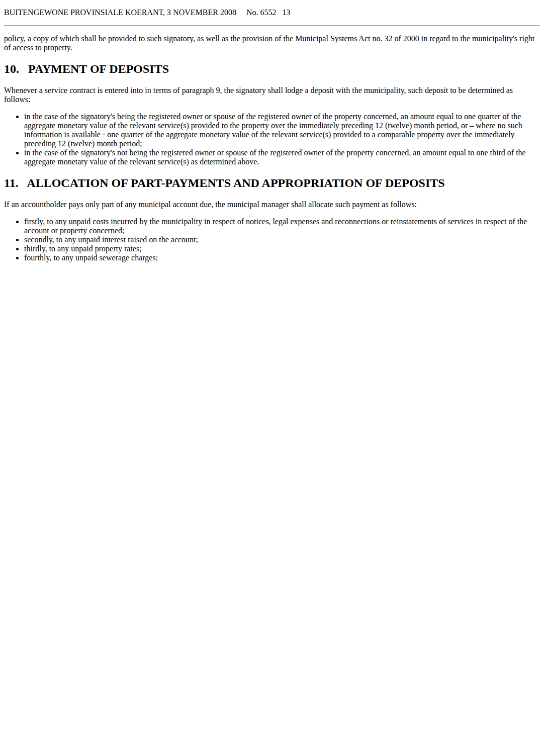BUITENGEWONE PROVINSIALE KOERANT, 3 NOVEMBER 2008 No. 6552 13
policy, a copy of which shall be provided to such signatory, as well as the provision of the Municipal Systems Act no. 32 of 2000 in regard to the municipality's right of access to property.
10. PAYMENT OF DEPOSITS
Whenever a service contract is entered into in terms of paragraph 9, the signatory shall lodge a deposit with the municipality, such deposit to be determined as follows:
in the case of the signatory's being the registered owner or spouse of the registered owner of the property concerned, an amount equal to one quarter of the aggregate monetary value of the relevant service(s) provided to the property over the immediately preceding 12 (twelve) month period, or – where no such information is available · one quarter of the aggregate monetary value of the relevant service(s) provided to a comparable property over the immediately preceding 12 (twelve) month period;
in the case of the signatory's not being the registered owner or spouse of the registered owner of the property concerned, an amount equal to one third of the aggregate monetary value of the relevant service(s) as determined above.
11. ALLOCATION OF PART-PAYMENTS AND APPROPRIATION OF DEPOSITS
If an accountholder pays only part of any municipal account due, the municipal manager shall allocate such payment as follows:
firstly, to any unpaid costs incurred by the municipality in respect of notices, legal expenses and reconnections or reinstatements of services in respect of the account or property concerned;
secondly, to any unpaid interest raised on the account;
thirdly, to any unpaid property rates;
fourthly, to any unpaid sewerage charges;